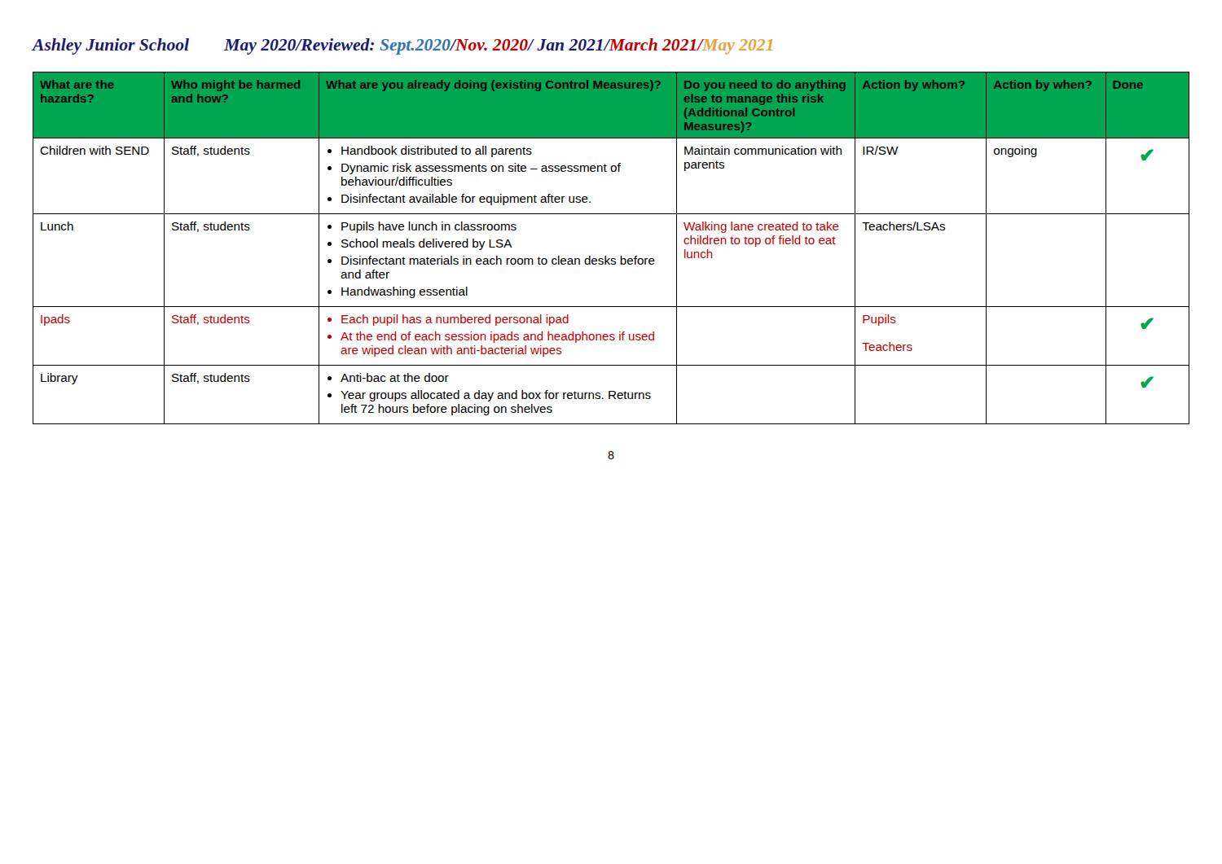Ashley Junior School May 2020/Reviewed: Sept.2020/Nov. 2020/ Jan 2021/March 2021/May 2021
| What are the hazards? | Who might be harmed and how? | What are you already doing (existing Control Measures)? | Do you need to do anything else to manage this risk (Additional Control Measures)? | Action by whom? | Action by when? | Done |
| --- | --- | --- | --- | --- | --- | --- |
| Children with SEND | Staff, students | Handbook distributed to all parents Dynamic risk assessments on site – assessment of behaviour/difficulties Disinfectant available for equipment after use. | Maintain communication with parents | IR/SW | ongoing | ✔ |
| Lunch | Staff, students | Pupils have lunch in classrooms School meals delivered by LSA Disinfectant materials in each room to clean desks before and after Handwashing essential | Walking lane created to take children to top of field to eat lunch | Teachers/LSAs | | |
| Ipads | Staff, students | Each pupil has a numbered personal ipad At the end of each session ipads and headphones if used are wiped clean with anti-bacterial wipes | | Pupils Teachers | | ✔ |
| Library | Staff, students | Anti-bac at the door Year groups allocated a day and box for returns. Returns left 72 hours before placing on shelves | | | | ✔ |
8